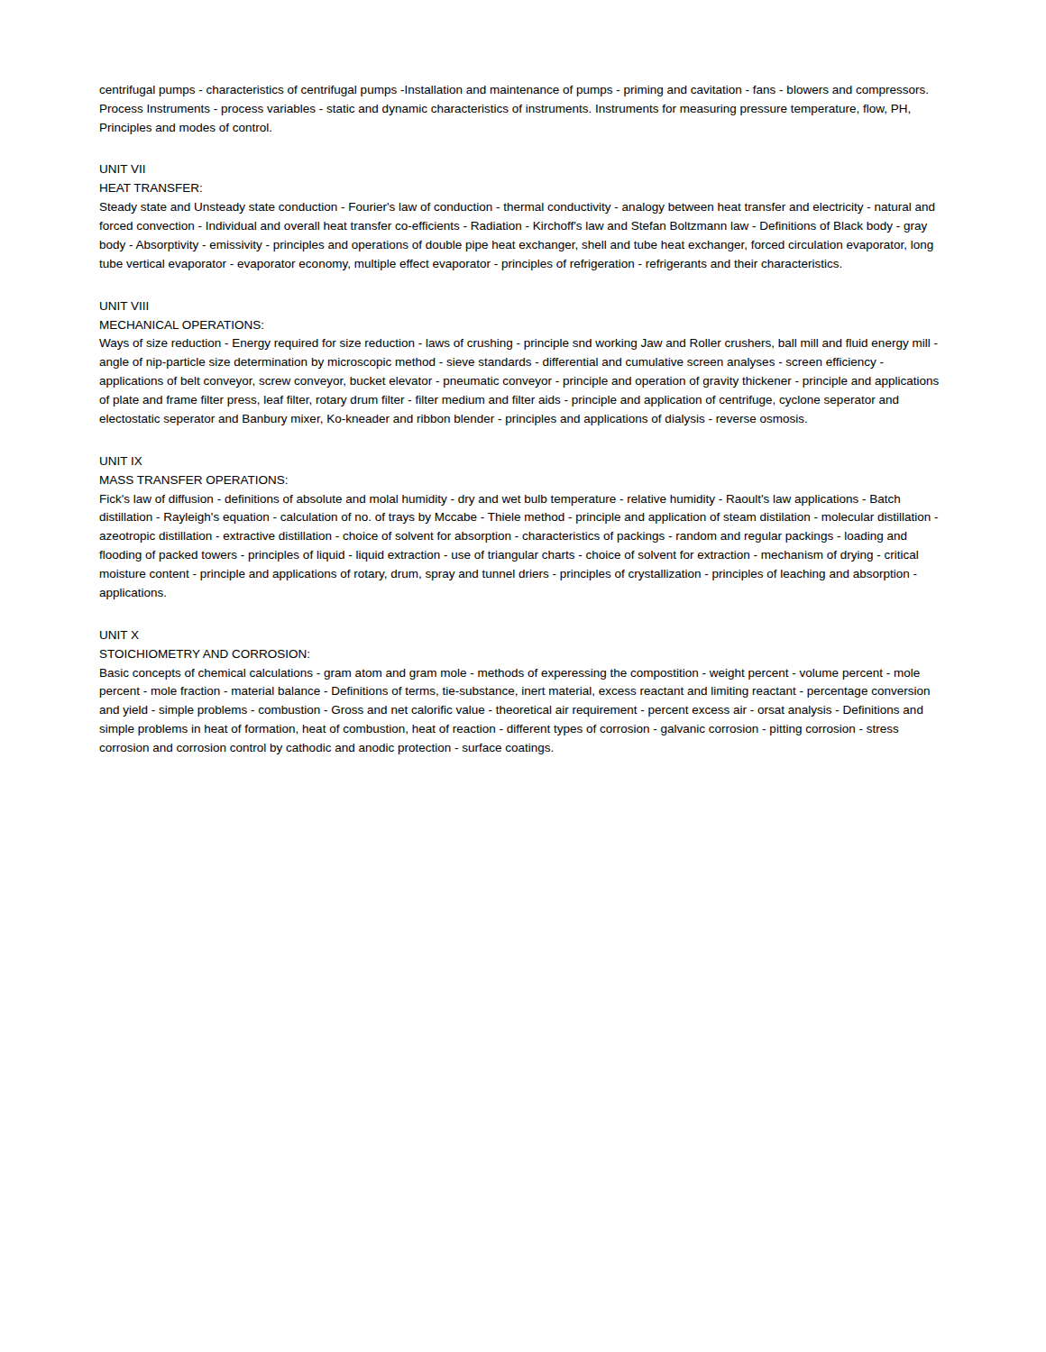centrifugal pumps - characteristics of centrifugal pumps -Installation and maintenance of pumps - priming and cavitation - fans - blowers and compressors.
Process Instruments - process variables - static and dynamic characteristics of instruments. Instruments for measuring pressure temperature, flow, PH, Principles and modes of control.
UNIT VII
HEAT TRANSFER:
Steady state and Unsteady state conduction - Fourier's law of conduction - thermal conductivity - analogy between heat transfer and electricity - natural and forced convection - Individual and overall heat transfer co-efficients - Radiation - Kirchoff's law and Stefan Boltzmann law - Definitions of Black body - gray body - Absorptivity - emissivity - principles and operations of double pipe heat exchanger, shell and tube heat exchanger, forced circulation evaporator, long tube vertical evaporator - evaporator economy, multiple effect evaporator - principles of refrigeration - refrigerants and their characteristics.
UNIT VIII
MECHANICAL OPERATIONS:
Ways of size reduction - Energy required for size reduction - laws of crushing - principle snd working Jaw and Roller crushers, ball mill and fluid energy mill - angle of nip-particle size determination by microscopic method - sieve standards - differential and cumulative screen analyses - screen efficiency - applications of belt conveyor, screw conveyor, bucket elevator - pneumatic conveyor - principle and operation of gravity thickener - principle and applications of plate and frame filter press, leaf filter, rotary drum filter - filter medium and filter aids - principle and application of centrifuge, cyclone seperator and electostatic seperator and Banbury mixer, Ko-kneader and ribbon blender - principles and applications of dialysis - reverse osmosis.
UNIT IX
MASS TRANSFER OPERATIONS:
Fick's law of diffusion - definitions of absolute and molal humidity - dry and wet bulb temperature - relative humidity - Raoult's law applications - Batch distillation - Rayleigh's equation - calculation of no. of trays by Mccabe - Thiele method - principle and application of steam distilation - molecular distillation - azeotropic distillation - extractive distillation - choice of solvent for absorption - characteristics of packings - random and regular packings - loading and flooding of packed towers - principles of liquid - liquid extraction - use of triangular charts - choice of solvent for extraction - mechanism of drying - critical moisture content - principle and applications of rotary, drum, spray and tunnel driers - principles of crystallization - principles of leaching and absorption - applications.
UNIT X
STOICHIOMETRY AND CORROSION:
Basic concepts of chemical calculations - gram atom and gram mole - methods of experessing the compostition - weight percent - volume percent - mole percent - mole fraction - material balance - Definitions of terms, tie-substance, inert material, excess reactant and limiting reactant - percentage conversion and yield - simple problems - combustion - Gross and net calorific value - theoretical air requirement - percent excess air - orsat analysis - Definitions and simple problems in heat of formation, heat of combustion, heat of reaction - different types of corrosion - galvanic corrosion - pitting corrosion - stress corrosion and corrosion control by cathodic and anodic protection - surface coatings.